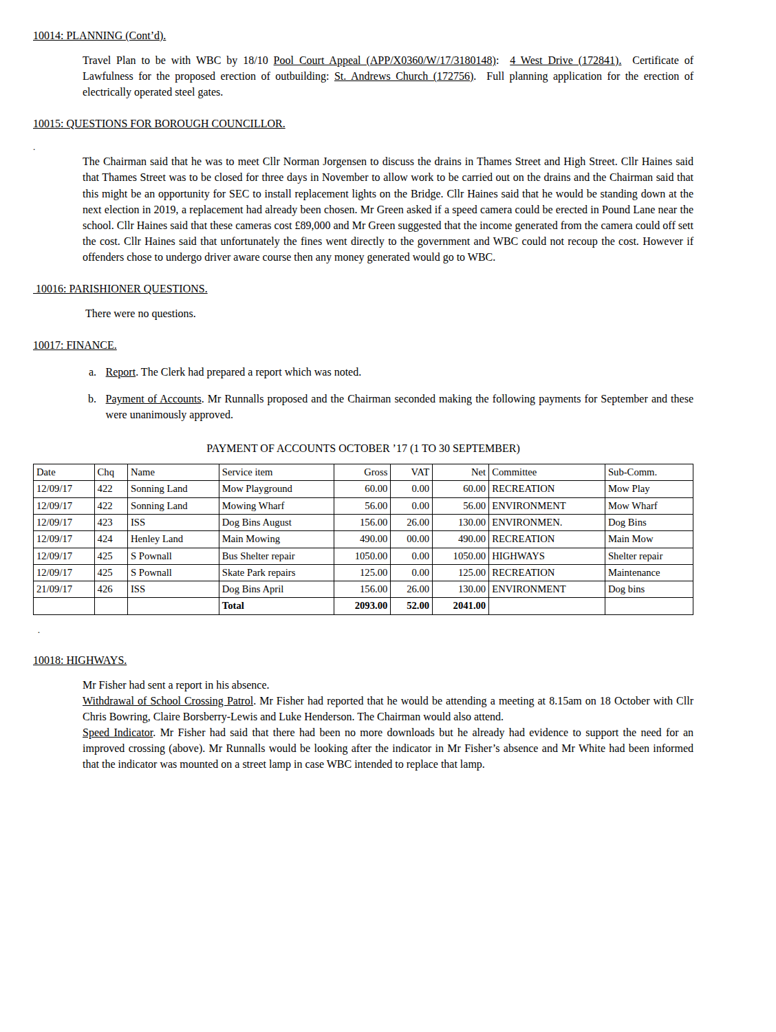10014: PLANNING (Cont’d).
Travel Plan to be with WBC by 18/10 Pool Court Appeal (APP/X0360/W/17/3180148): 4 West Drive (172841). Certificate of Lawfulness for the proposed erection of outbuilding: St. Andrews Church (172756). Full planning application for the erection of electrically operated steel gates.
10015: QUESTIONS FOR BOROUGH COUNCILLOR.
.
The Chairman said that he was to meet Cllr Norman Jorgensen to discuss the drains in Thames Street and High Street. Cllr Haines said that Thames Street was to be closed for three days in November to allow work to be carried out on the drains and the Chairman said that this might be an opportunity for SEC to install replacement lights on the Bridge. Cllr Haines said that he would be standing down at the next election in 2019, a replacement had already been chosen. Mr Green asked if a speed camera could be erected in Pound Lane near the school. Cllr Haines said that these cameras cost £89,000 and Mr Green suggested that the income generated from the camera could off sett the cost. Cllr Haines said that unfortunately the fines went directly to the government and WBC could not recoup the cost. However if offenders chose to undergo driver aware course then any money generated would go to WBC.
10016: PARISHIONER QUESTIONS.
There were no questions.
10017: FINANCE.
Report. The Clerk had prepared a report which was noted.
Payment of Accounts. Mr Runnalls proposed and the Chairman seconded making the following payments for September and these were unanimously approved.
PAYMENT OF ACCOUNTS OCTOBER ’17 (1 TO 30 SEPTEMBER)
| Date | Chq | Name | Service item | Gross | VAT | Net | Committee | Sub-Comm. |
| --- | --- | --- | --- | --- | --- | --- | --- | --- |
| 12/09/17 | 422 | Sonning Land | Mow Playground | 60.00 | 0.00 | 60.00 | RECREATION | Mow Play |
| 12/09/17 | 422 | Sonning Land | Mowing Wharf | 56.00 | 0.00 | 56.00 | ENVIRONMENT | Mow Wharf |
| 12/09/17 | 423 | ISS | Dog Bins August | 156.00 | 26.00 | 130.00 | ENVIRONMEN. | Dog Bins |
| 12/09/17 | 424 | Henley Land | Main Mowing | 490.00 | 00.00 | 490.00 | RECREATION | Main Mow |
| 12/09/17 | 425 | S Pownall | Bus Shelter repair | 1050.00 | 0.00 | 1050.00 | HIGHWAYS | Shelter repair |
| 12/09/17 | 425 | S Pownall | Skate Park repairs | 125.00 | 0.00 | 125.00 | RECREATION | Maintenance |
| 21/09/17 | 426 | ISS | Dog Bins April | 156.00 | 26.00 | 130.00 | ENVIRONMENT | Dog bins |
| | | | Total | 2093.00 | 52.00 | 2041.00 | | |
.
10018: HIGHWAYS.
Mr Fisher had sent a report in his absence.
Withdrawal of School Crossing Patrol. Mr Fisher had reported that he would be attending a meeting at 8.15am on 18 October with Cllr Chris Bowring, Claire Borsberry-Lewis and Luke Henderson. The Chairman would also attend.
Speed Indicator. Mr Fisher had said that there had been no more downloads but he already had evidence to support the need for an improved crossing (above). Mr Runnalls would be looking after the indicator in Mr Fisher’s absence and Mr White had been informed that the indicator was mounted on a street lamp in case WBC intended to replace that lamp.